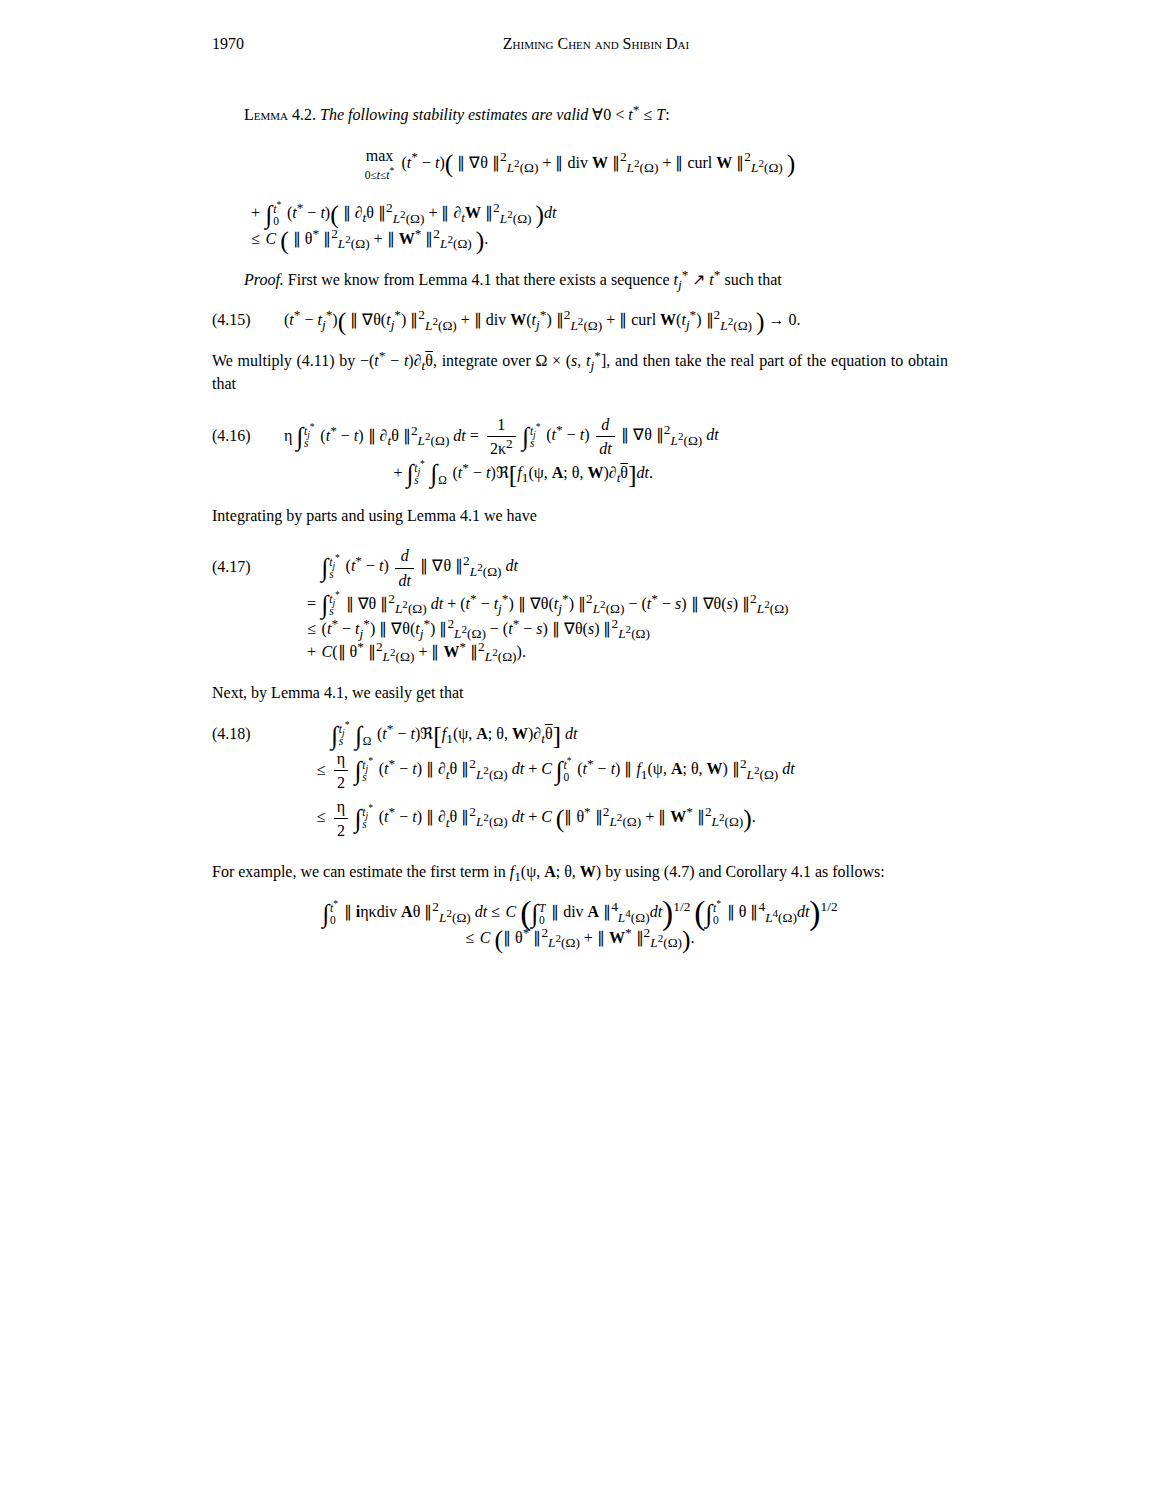1970 Zhiming Chen and Shibin Dai
Lemma 4.2. The following stability estimates are valid ∀0 < t* ≤ T:
max 0≤t≤t* (t* − t)( ∥ ∇θ ∥2L2(Ω) + ∥ div W ∥2L2(Ω) + ∥ curl W ∥2L2(Ω) )
+
∫t*0 (t* − t)( ∥ ∂tθ ∥2L2(Ω) + ∥ ∂tW ∥2L2(Ω) ) dt
≤
C ( ∥ θ* ∥2L2(Ω) + ∥ W* ∥2L2(Ω) ).
Proof. First we know from Lemma 4.1 that there exists a sequence tj* ↗ t* such that
(4.15)
(t* − tj*)( ∥ ∇θ(tj*) ∥2L2(Ω) + ∥ div W(tj*) ∥2L2(Ω) + ∥ curl W(tj*) ∥2L2(Ω) ) → 0.
We multiply (4.11) by −(t* − t)∂tθ, integrate over Ω × (s, tj*], and then take the real part of the equation to obtain that
(4.16)
η ∫tj*s (t* − t) ∥ ∂tθ ∥2L2(Ω) dt =
12κ2 ∫tj*s (t* − t) ddt ∥ ∇θ ∥2L2(Ω) dt
+ ∫tj*s ∫ Ω (t* − t)ℜ[f1(ψ, A; θ, W)∂tθ] dt.
Integrating by parts and using Lemma 4.1 we have
(4.17)
∫tj*s (t* − t) ddt ∥ ∇θ ∥2L2(Ω) dt
=
∫tj*s ∥ ∇θ ∥2L2(Ω) dt + (t* − tj*) ∥ ∇θ(tj*) ∥2L2(Ω) − (t* − s) ∥ ∇θ(s) ∥2L2(Ω)
≤
(t* − tj*) ∥ ∇θ(tj*) ∥2L2(Ω) − (t* − s) ∥ ∇θ(s) ∥2L2(Ω)
+
C(∥ θ* ∥2L2(Ω) + ∥ W* ∥2L2(Ω)).
Next, by Lemma 4.1, we easily get that
(4.18)
∫tj*s ∫ Ω (t* − t)ℜ[f1(ψ, A; θ, W)∂tθ] dt
≤
η 2 ∫tj*s (t* − t) ∥ ∂tθ ∥2L2(Ω) dt + C ∫t*0 (t* − t) ∥ f1(ψ, A; θ, W) ∥2L2(Ω) dt
≤
η 2 ∫tj*s (t* − t) ∥ ∂tθ ∥2L2(Ω) dt + C (∥ θ* ∥2L2(Ω) + ∥ W* ∥2L2(Ω)).
For example, we can estimate the first term in f1(ψ, A; θ, W) by using (4.7) and Corollary 4.1 as follows:
∫t*0 ∥ iηκdiv Aθ ∥2L2(Ω) dt ≤
C (∫T 0 ∥ div A ∥4L4(Ω)dt)1/2 (∫t*0 ∥ θ ∥4L4(Ω)dt)1/2
≤
C (∥ θ* ∥2L2(Ω) + ∥ W* ∥2L2(Ω)).